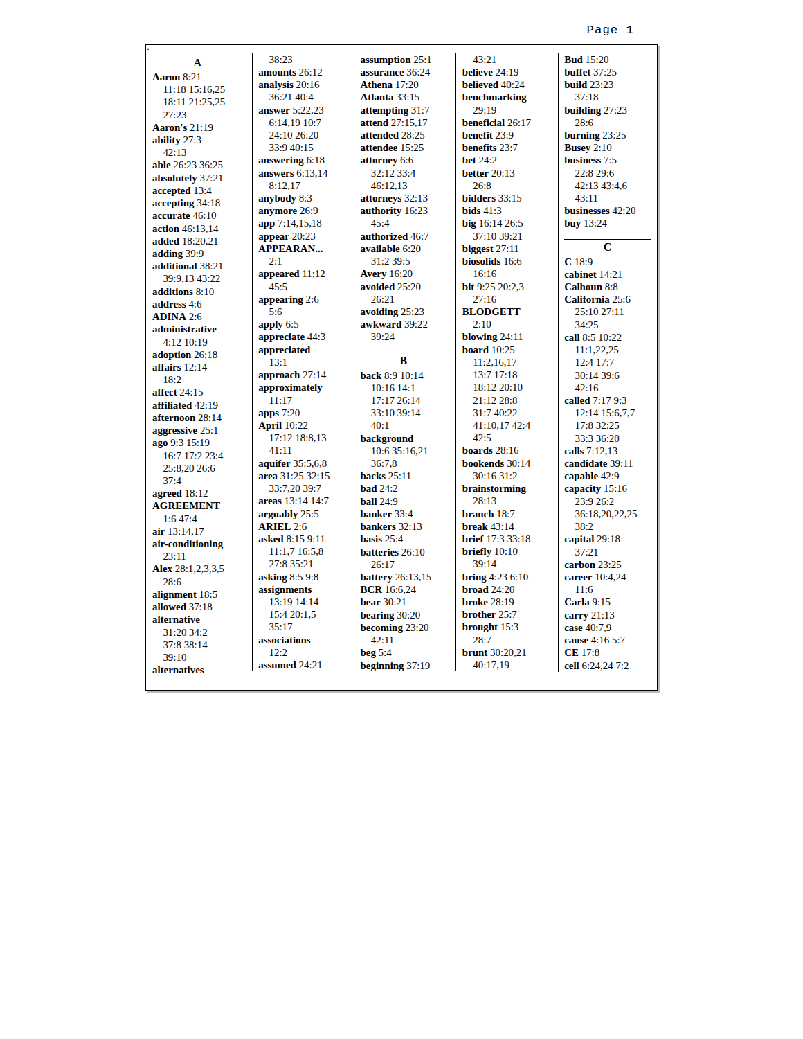Page 1
.
A
Aaron 8:21
11:18 15:16,25
18:11 21:25,25
27:23
Aaron's 21:19
ability 27:3
42:13
able 26:23 36:25
absolutely 37:21
accepted 13:4
accepting 34:18
accurate 46:10
action 46:13,14
added 18:20,21
adding 39:9
additional 38:21
39:9,13 43:22
additions 8:10
address 4:6
ADINA 2:6
administrative
4:12 10:19
adoption 26:18
affairs 12:14
18:2
affect 24:15
affiliated 42:19
afternoon 28:14
aggressive 25:1
ago 9:3 15:19
16:7 17:2 23:4
25:8,20 26:6
37:4
agreed 18:12
AGREEMENT
1:6 47:4
air 13:14,17
air-conditioning
23:11
Alex 28:1,2,3,3,5
28:6
alignment 18:5
allowed 37:18
alternative
31:20 34:2
37:8 38:14
39:10
alternatives
38:23
amounts 26:12
analysis 20:16
36:21 40:4
answer 5:22,23
6:14,19 10:7
24:10 26:20
33:9 40:15
answering 6:18
answers 6:13,14
8:12,17
anybody 8:3
anymore 26:9
app 7:14,15,18
appear 20:23
APPEARAN...
2:1
appeared 11:12
45:5
appearing 2:6
5:6
apply 6:5
appreciate 44:3
appreciated
13:1
approach 27:14
approximately
11:17
apps 7:20
April 10:22
17:12 18:8,13
41:11
aquifer 35:5,6,8
area 31:25 32:15
33:7,20 39:7
areas 13:14 14:7
arguably 25:5
ARIEL 2:6
asked 8:15 9:11
11:1,7 16:5,8
27:8 35:21
asking 8:5 9:8
assignments
13:19 14:14
15:4 20:1,5
35:17
associations
12:2
assumed 24:21
assumption 25:1
assurance 36:24
Athena 17:20
Atlanta 33:15
attempting 31:7
attend 27:15,17
attended 28:25
attendee 15:25
attorney 6:6
32:12 33:4
46:12,13
attorneys 32:13
authority 16:23
45:4
authorized 46:7
available 6:20
31:2 39:5
Avery 16:20
avoided 25:20
26:21
avoiding 25:23
awkward 39:22
39:24
B
back 8:9 10:14
10:16 14:1
17:17 26:14
33:10 39:14
40:1
background
10:6 35:16,21
36:7,8
backs 25:11
bad 24:2
ball 24:9
banker 33:4
bankers 32:13
basis 25:4
batteries 26:10
26:17
battery 26:13,15
BCR 16:6,24
bear 30:21
bearing 30:20
becoming 23:20
42:11
beg 5:4
beginning 37:19
43:21
believe 24:19
believed 40:24
benchmarking
29:19
beneficial 26:17
benefit 23:9
benefits 23:7
bet 24:2
better 20:13
26:8
bidders 33:15
bids 41:3
big 16:14 26:5
37:10 39:21
biggest 27:11
biosolids 16:6
16:16
bit 9:25 20:2,3
27:16
BLODGETT
2:10
blowing 24:11
board 10:25
11:2,16,17
13:7 17:18
18:12 20:10
21:12 28:8
31:7 40:22
41:10,17 42:4
42:5
boards 28:16
bookends 30:14
30:16 31:2
brainstorming
28:13
branch 18:7
break 43:14
brief 17:3 33:18
briefly 10:10
39:14
bring 4:23 6:10
broad 24:20
broke 28:19
brother 25:7
brought 15:3
28:7
brunt 30:20,21
40:17,19
Bud 15:20
buffet 37:25
build 23:23
37:18
building 27:23
28:6
burning 23:25
Busey 2:10
business 7:5
22:8 29:6
42:13 43:4,6
43:11
businesses 42:20
buy 13:24
C
C 18:9
cabinet 14:21
Calhoun 8:8
California 25:6
25:10 27:11
34:25
call 8:5 10:22
11:1,22,25
12:4 17:7
30:14 39:6
42:16
called 7:17 9:3
12:14 15:6,7,7
17:8 32:25
33:3 36:20
calls 7:12,13
candidate 39:11
capable 42:9
capacity 15:16
23:9 26:2
36:18,20,22,25
38:2
capital 29:18
37:21
carbon 23:25
career 10:4,24
11:6
Carla 9:15
carry 21:13
case 40:7,9
cause 4:16 5:7
CE 17:8
cell 6:24,24 7:2